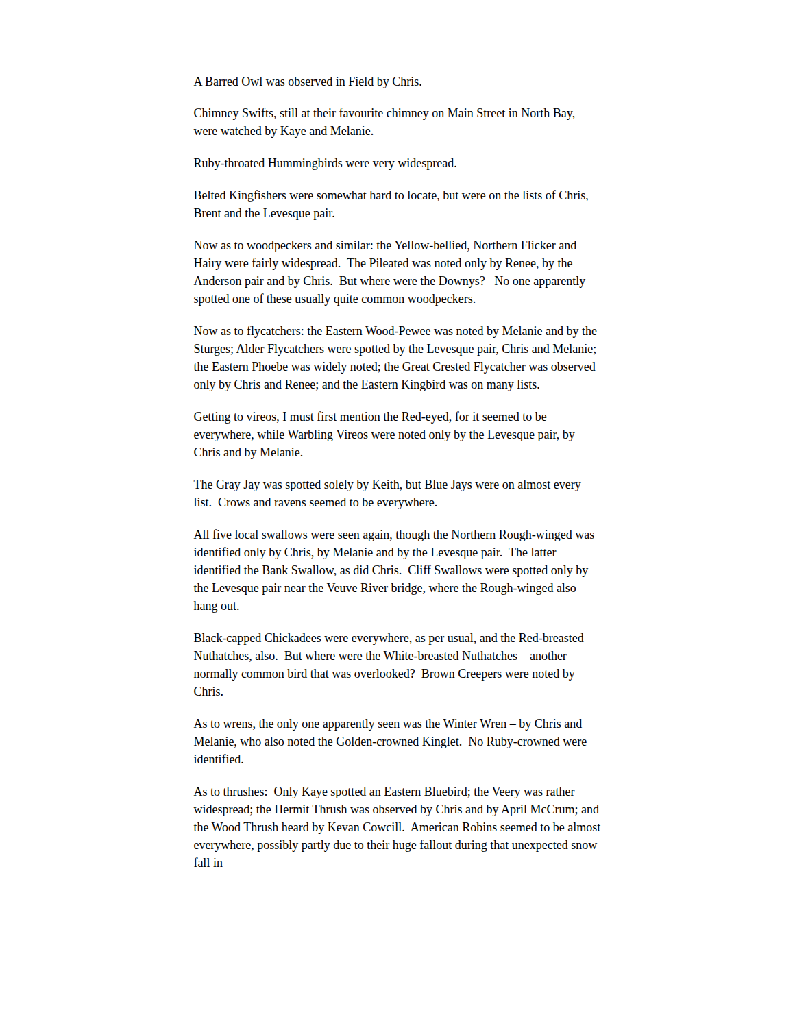A Barred Owl was observed in Field by Chris.
Chimney Swifts, still at their favourite chimney on Main Street in North Bay, were watched by Kaye and Melanie.
Ruby-throated Hummingbirds were very widespread.
Belted Kingfishers were somewhat hard to locate, but were on the lists of Chris, Brent and the Levesque pair.
Now as to woodpeckers and similar: the Yellow-bellied, Northern Flicker and Hairy were fairly widespread. The Pileated was noted only by Renee, by the Anderson pair and by Chris. But where were the Downys? No one apparently spotted one of these usually quite common woodpeckers.
Now as to flycatchers: the Eastern Wood-Pewee was noted by Melanie and by the Sturges; Alder Flycatchers were spotted by the Levesque pair, Chris and Melanie; the Eastern Phoebe was widely noted; the Great Crested Flycatcher was observed only by Chris and Renee; and the Eastern Kingbird was on many lists.
Getting to vireos, I must first mention the Red-eyed, for it seemed to be everywhere, while Warbling Vireos were noted only by the Levesque pair, by Chris and by Melanie.
The Gray Jay was spotted solely by Keith, but Blue Jays were on almost every list. Crows and ravens seemed to be everywhere.
All five local swallows were seen again, though the Northern Rough-winged was identified only by Chris, by Melanie and by the Levesque pair. The latter identified the Bank Swallow, as did Chris. Cliff Swallows were spotted only by the Levesque pair near the Veuve River bridge, where the Rough-winged also hang out.
Black-capped Chickadees were everywhere, as per usual, and the Red-breasted Nuthatches, also. But where were the White-breasted Nuthatches – another normally common bird that was overlooked? Brown Creepers were noted by Chris.
As to wrens, the only one apparently seen was the Winter Wren – by Chris and Melanie, who also noted the Golden-crowned Kinglet. No Ruby-crowned were identified.
As to thrushes: Only Kaye spotted an Eastern Bluebird; the Veery was rather widespread; the Hermit Thrush was observed by Chris and by April McCrum; and the Wood Thrush heard by Kevan Cowcill. American Robins seemed to be almost everywhere, possibly partly due to their huge fallout during that unexpected snow fall in